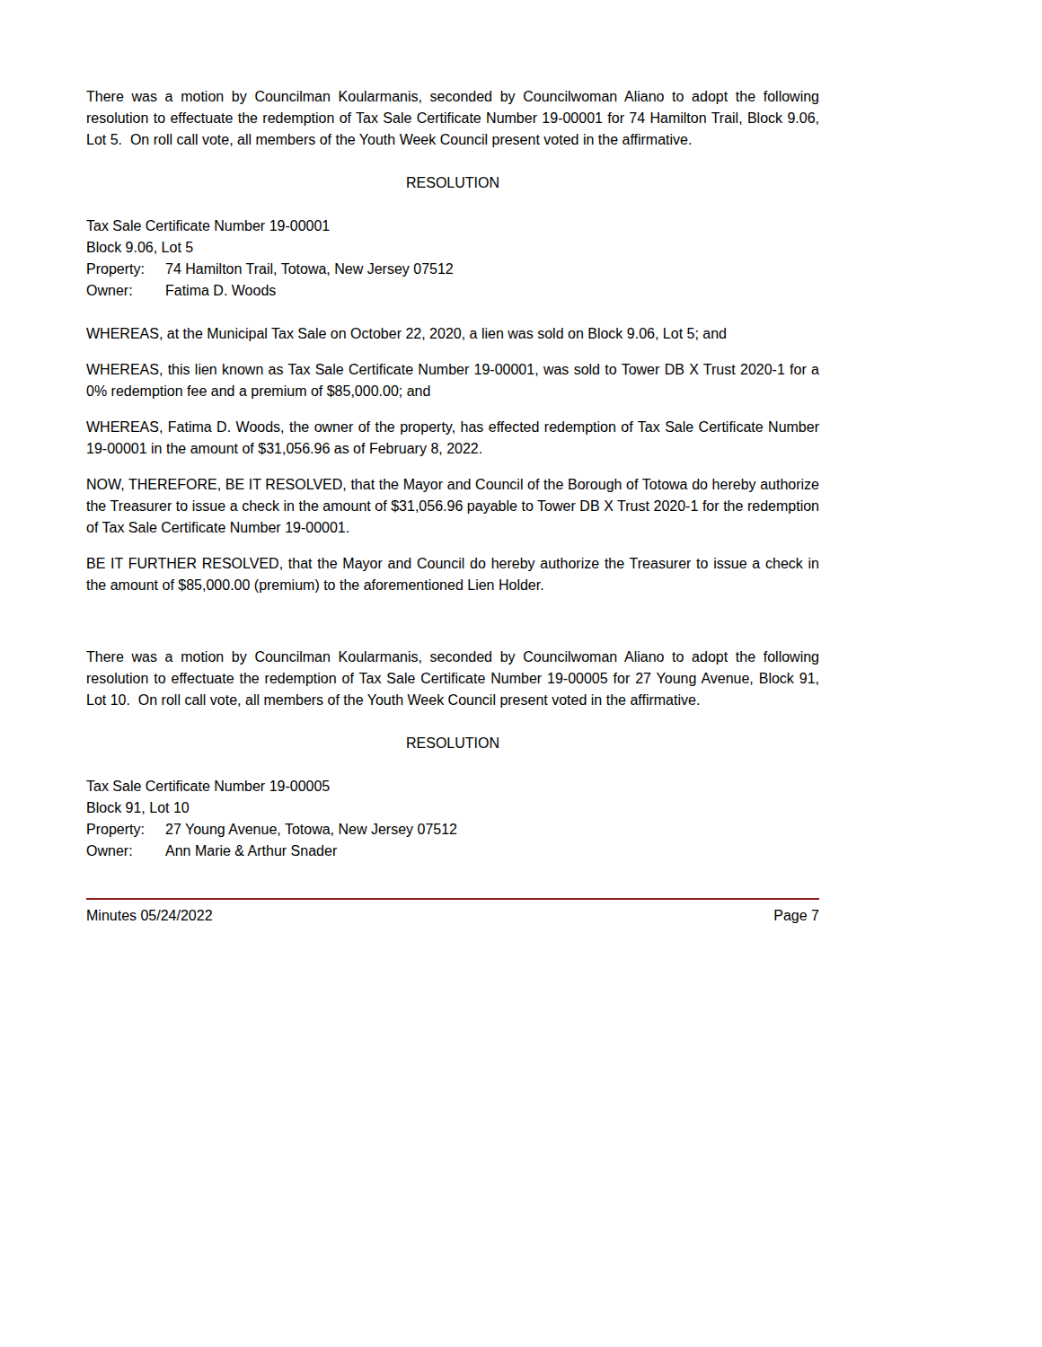There was a motion by Councilman Koularmanis, seconded by Councilwoman Aliano to adopt the following resolution to effectuate the redemption of Tax Sale Certificate Number 19-00001 for 74 Hamilton Trail, Block 9.06, Lot 5. On roll call vote, all members of the Youth Week Council present voted in the affirmative.
RESOLUTION
Tax Sale Certificate Number 19-00001
Block 9.06, Lot 5
Property: 74 Hamilton Trail, Totowa, New Jersey 07512
Owner: Fatima D. Woods
WHEREAS, at the Municipal Tax Sale on October 22, 2020, a lien was sold on Block 9.06, Lot 5; and
WHEREAS, this lien known as Tax Sale Certificate Number 19-00001, was sold to Tower DB X Trust 2020-1 for a 0% redemption fee and a premium of $85,000.00; and
WHEREAS, Fatima D. Woods, the owner of the property, has effected redemption of Tax Sale Certificate Number 19-00001 in the amount of $31,056.96 as of February 8, 2022.
NOW, THEREFORE, BE IT RESOLVED, that the Mayor and Council of the Borough of Totowa do hereby authorize the Treasurer to issue a check in the amount of $31,056.96 payable to Tower DB X Trust 2020-1 for the redemption of Tax Sale Certificate Number 19-00001.
BE IT FURTHER RESOLVED, that the Mayor and Council do hereby authorize the Treasurer to issue a check in the amount of $85,000.00 (premium) to the aforementioned Lien Holder.
There was a motion by Councilman Koularmanis, seconded by Councilwoman Aliano to adopt the following resolution to effectuate the redemption of Tax Sale Certificate Number 19-00005 for 27 Young Avenue, Block 91, Lot 10. On roll call vote, all members of the Youth Week Council present voted in the affirmative.
RESOLUTION
Tax Sale Certificate Number 19-00005
Block 91, Lot 10
Property: 27 Young Avenue, Totowa, New Jersey 07512
Owner: Ann Marie & Arthur Snader
Minutes 05/24/2022 Page 7